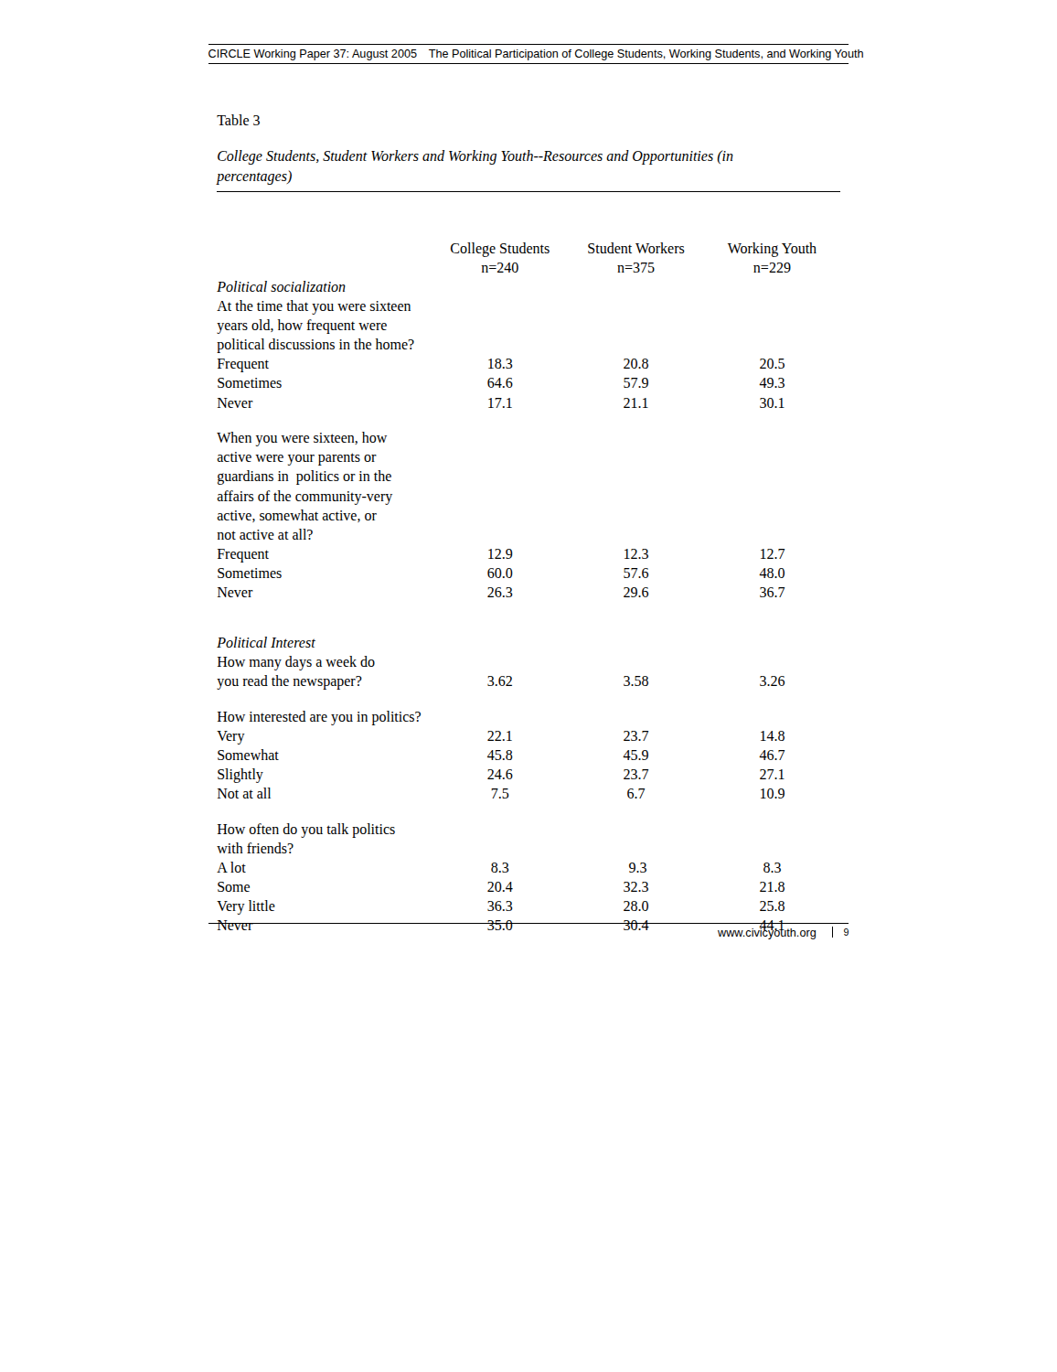CIRCLE Working Paper 37: August 2005 The Political Participation of College Students, Working Students, and Working Youth
Table 3
College Students, Student Workers and Working Youth--Resources and Opportunities (in percentages)
| | College Students | Student Workers | Working Youth |
| | n=240 | n=375 | n=229 |
| Political socialization | | | |
| At the time that you were sixteen | | | |
| years old, how frequent were | | | |
| political discussions in the home? | | | |
| Frequent | 18.3 | 20.8 | 20.5 |
| Sometimes | 64.6 | 57.9 | 49.3 |
| Never | 17.1 | 21.1 | 30.1 |
| When you were sixteen, how | | | |
| active were your parents or | | | |
| guardians in politics or in the | | | |
| affairs of the community-very | | | |
| active, somewhat active, or | | | |
| not active at all? | | | |
| Frequent | 12.9 | 12.3 | 12.7 |
| Sometimes | 60.0 | 57.6 | 48.0 |
| Never | 26.3 | 29.6 | 36.7 |
| Political Interest | | | |
| How many days a week do | | | |
| you read the newspaper? | 3.62 | 3.58 | 3.26 |
| How interested are you in politics? | | | |
| Very | 22.1 | 23.7 | 14.8 |
| Somewhat | 45.8 | 45.9 | 46.7 |
| Slightly | 24.6 | 23.7 | 27.1 |
| Not at all | 7.5 | 6.7 | 10.9 |
| How often do you talk politics | | | |
| with friends? | | | |
| A lot | 8.3 | 9.3 | 8.3 |
| Some | 20.4 | 32.3 | 21.8 |
| Very little | 36.3 | 28.0 | 25.8 |
| Never | 35.0 | 30.4 | 44.1 |
www.civicyouth.org 9